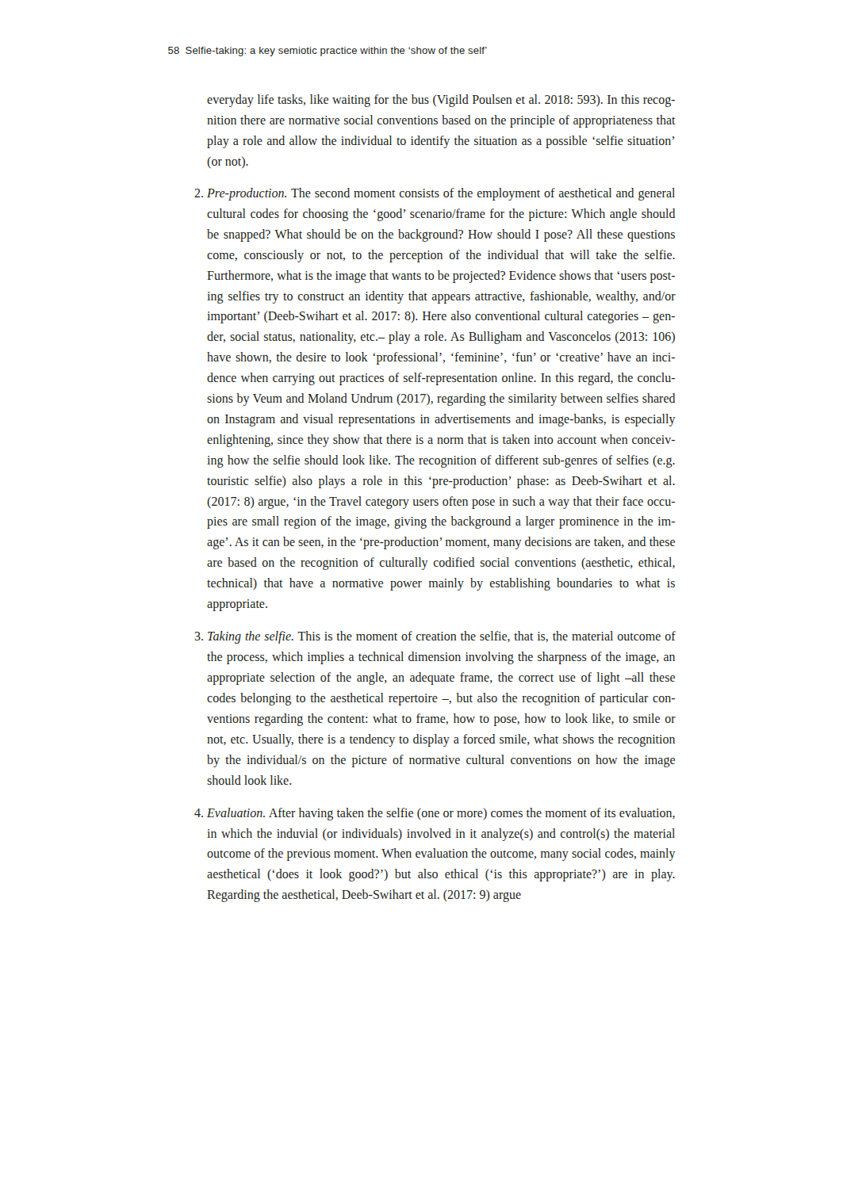58 Selfie-taking: a key semiotic practice within the ‘show of the self’
everyday life tasks, like waiting for the bus (Vigild Poulsen et al. 2018: 593). In this recognition there are normative social conventions based on the principle of appropriateness that play a role and allow the individual to identify the situation as a possible ‘selfie situation’ (or not).
2. Pre-production. The second moment consists of the employment of aesthetical and general cultural codes for choosing the ‘good’ scenario/frame for the picture: Which angle should be snapped? What should be on the background? How should I pose? All these questions come, consciously or not, to the perception of the individual that will take the selfie. Furthermore, what is the image that wants to be projected? Evidence shows that ‘users posting selfies try to construct an identity that appears attractive, fashionable, wealthy, and/or important’ (Deeb-Swihart et al. 2017: 8). Here also conventional cultural categories – gender, social status, nationality, etc.– play a role. As Bulligham and Vasconcelos (2013: 106) have shown, the desire to look ‘professional’, ‘feminine’, ‘fun’ or ‘creative’ have an incidence when carrying out practices of self-representation online. In this regard, the conclusions by Veum and Moland Undrum (2017), regarding the similarity between selfies shared on Instagram and visual representations in advertisements and image-banks, is especially enlightening, since they show that there is a norm that is taken into account when conceiving how the selfie should look like. The recognition of different sub-genres of selfies (e.g. touristic selfie) also plays a role in this ‘pre-production’ phase: as Deeb-Swihart et al. (2017: 8) argue, ‘in the Travel category users often pose in such a way that their face occupies are small region of the image, giving the background a larger prominence in the image’. As it can be seen, in the ‘pre-production’ moment, many decisions are taken, and these are based on the recognition of culturally codified social conventions (aesthetic, ethical, technical) that have a normative power mainly by establishing boundaries to what is appropriate.
3. Taking the selfie. This is the moment of creation the selfie, that is, the material outcome of the process, which implies a technical dimension involving the sharpness of the image, an appropriate selection of the angle, an adequate frame, the correct use of light –all these codes belonging to the aesthetical repertoire –, but also the recognition of particular conventions regarding the content: what to frame, how to pose, how to look like, to smile or not, etc. Usually, there is a tendency to display a forced smile, what shows the recognition by the individual/s on the picture of normative cultural conventions on how the image should look like.
4. Evaluation. After having taken the selfie (one or more) comes the moment of its evaluation, in which the induvial (or individuals) involved in it analyze(s) and control(s) the material outcome of the previous moment. When evaluation the outcome, many social codes, mainly aesthetical (‘does it look good?’) but also ethical (‘is this appropriate?’) are in play. Regarding the aesthetical, Deeb-Swihart et al. (2017: 9) argue